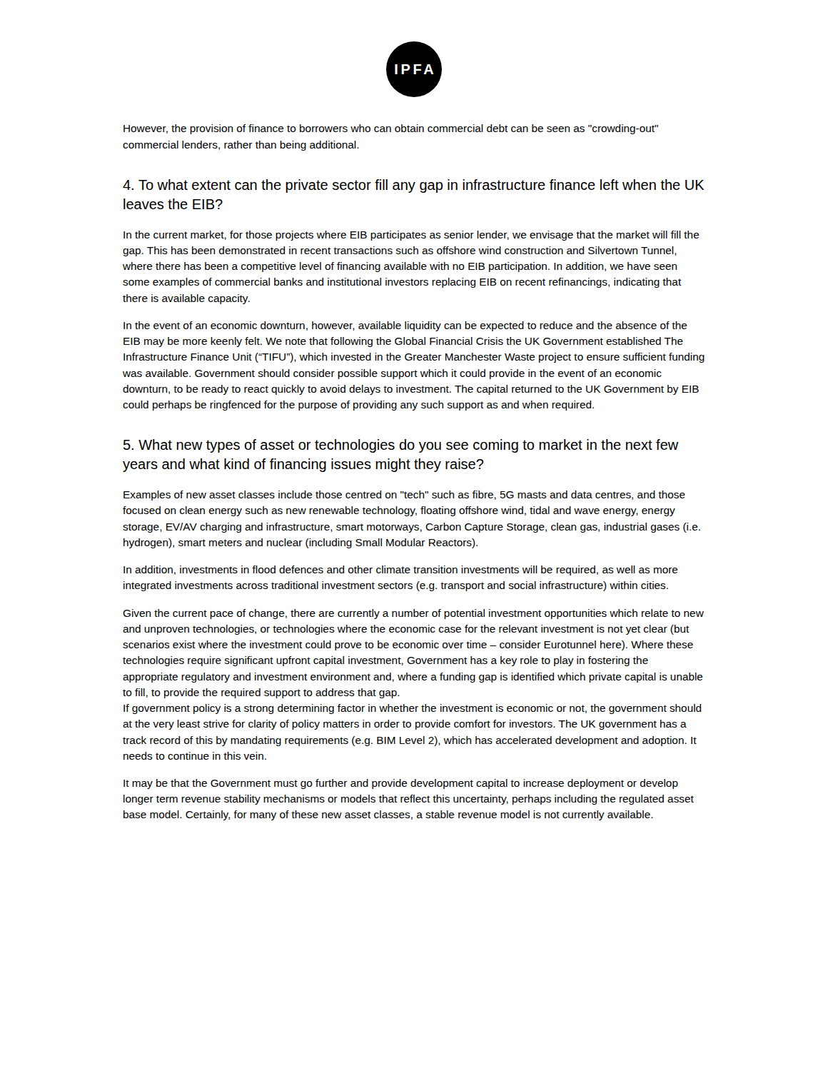IPFA
However, the provision of finance to borrowers who can obtain commercial debt can be seen as "crowding-out" commercial lenders, rather than being additional.
4. To what extent can the private sector fill any gap in infrastructure finance left when the UK leaves the EIB?
In the current market, for those projects where EIB participates as senior lender, we envisage that the market will fill the gap. This has been demonstrated in recent transactions such as offshore wind construction and Silvertown Tunnel, where there has been a competitive level of financing available with no EIB participation. In addition, we have seen some examples of commercial banks and institutional investors replacing EIB on recent refinancings, indicating that there is available capacity.
In the event of an economic downturn, however, available liquidity can be expected to reduce and the absence of the EIB may be more keenly felt. We note that following the Global Financial Crisis the UK Government established The Infrastructure Finance Unit (“TIFU”), which invested in the Greater Manchester Waste project to ensure sufficient funding was available. Government should consider possible support which it could provide in the event of an economic downturn, to be ready to react quickly to avoid delays to investment. The capital returned to the UK Government by EIB could perhaps be ringfenced for the purpose of providing any such support as and when required.
5. What new types of asset or technologies do you see coming to market in the next few years and what kind of financing issues might they raise?
Examples of new asset classes include those centred on "tech" such as fibre, 5G masts and data centres, and those focused on clean energy such as new renewable technology, floating offshore wind, tidal and wave energy, energy storage, EV/AV charging and infrastructure, smart motorways, Carbon Capture Storage, clean gas, industrial gases (i.e. hydrogen), smart meters and nuclear (including Small Modular Reactors).
In addition, investments in flood defences and other climate transition investments will be required, as well as more integrated investments across traditional investment sectors (e.g. transport and social infrastructure) within cities.
Given the current pace of change, there are currently a number of potential investment opportunities which relate to new and unproven technologies, or technologies where the economic case for the relevant investment is not yet clear (but scenarios exist where the investment could prove to be economic over time – consider Eurotunnel here). Where these technologies require significant upfront capital investment, Government has a key role to play in fostering the appropriate regulatory and investment environment and, where a funding gap is identified which private capital is unable to fill, to provide the required support to address that gap.
If government policy is a strong determining factor in whether the investment is economic or not, the government should at the very least strive for clarity of policy matters in order to provide comfort for investors. The UK government has a track record of this by mandating requirements (e.g. BIM Level 2), which has accelerated development and adoption. It needs to continue in this vein.
It may be that the Government must go further and provide development capital to increase deployment or develop longer term revenue stability mechanisms or models that reflect this uncertainty, perhaps including the regulated asset base model. Certainly, for many of these new asset classes, a stable revenue model is not currently available.